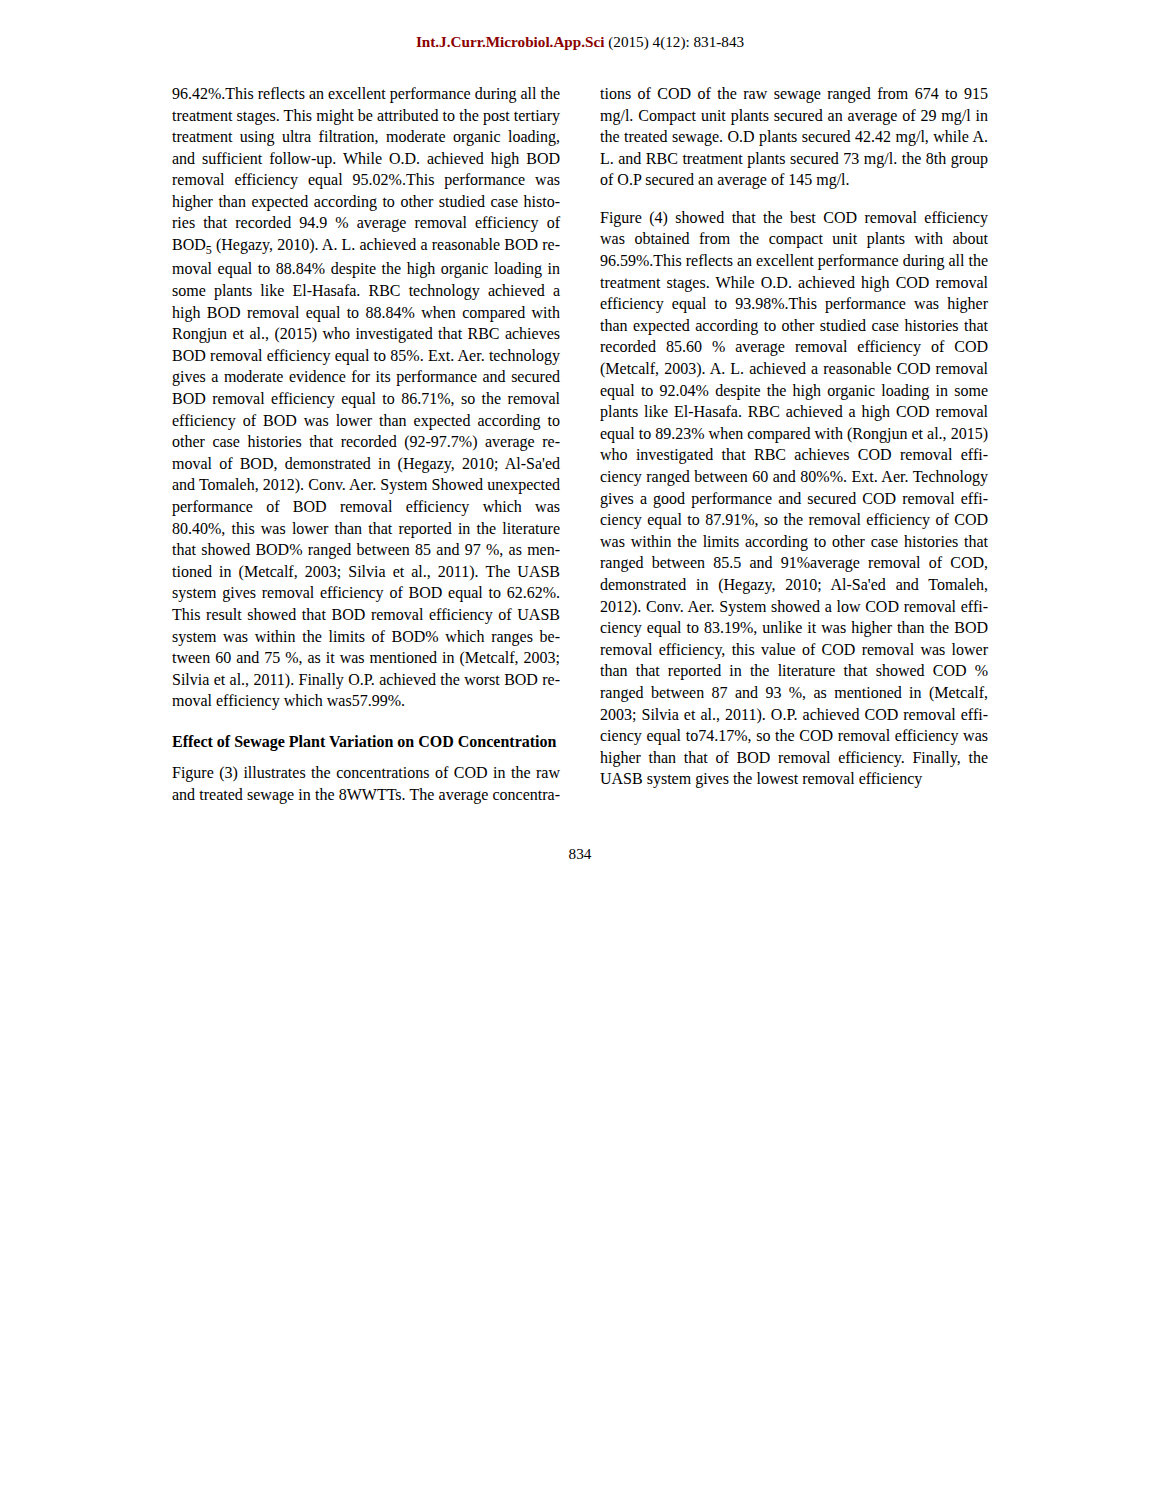Int.J.Curr.Microbiol.App.Sci (2015) 4(12): 831-843
96.42%.This reflects an excellent performance during all the treatment stages. This might be attributed to the post tertiary treatment using ultra filtration, moderate organic loading, and sufficient follow-up. While O.D. achieved high BOD removal efficiency equal 95.02%.This performance was higher than expected according to other studied case histories that recorded 94.9 % average removal efficiency of BOD5 (Hegazy, 2010). A. L. achieved a reasonable BOD removal equal to 88.84% despite the high organic loading in some plants like El-Hasafa. RBC technology achieved a high BOD removal equal to 88.84% when compared with Rongjun et al., (2015) who investigated that RBC achieves BOD removal efficiency equal to 85%. Ext. Aer. technology gives a moderate evidence for its performance and secured BOD removal efficiency equal to 86.71%, so the removal efficiency of BOD was lower than expected according to other case histories that recorded (92-97.7%) average removal of BOD, demonstrated in (Hegazy, 2010; Al-Sa'ed and Tomaleh, 2012). Conv. Aer. System Showed unexpected performance of BOD removal efficiency which was 80.40%, this was lower than that reported in the literature that showed BOD% ranged between 85 and 97 %, as mentioned in (Metcalf, 2003; Silvia et al., 2011). The UASB system gives removal efficiency of BOD equal to 62.62%. This result showed that BOD removal efficiency of UASB system was within the limits of BOD% which ranges between 60 and 75 %, as it was mentioned in (Metcalf, 2003; Silvia et al., 2011). Finally O.P. achieved the worst BOD removal efficiency which was57.99%.
Effect of Sewage Plant Variation on COD Concentration
Figure (3) illustrates the concentrations of COD in the raw and treated sewage in the 8WWTTs. The average concentrations of COD of the raw sewage ranged from 674 to 915 mg/l. Compact unit plants secured an average of 29 mg/l in the treated sewage. O.D plants secured 42.42 mg/l, while A. L. and RBC treatment plants secured 73 mg/l. the 8th group of O.P secured an average of 145 mg/l.
Figure (4) showed that the best COD removal efficiency was obtained from the compact unit plants with about 96.59%.This reflects an excellent performance during all the treatment stages. While O.D. achieved high COD removal efficiency equal to 93.98%.This performance was higher than expected according to other studied case histories that recorded 85.60 % average removal efficiency of COD (Metcalf, 2003). A. L. achieved a reasonable COD removal equal to 92.04% despite the high organic loading in some plants like El-Hasafa. RBC achieved a high COD removal equal to 89.23% when compared with (Rongjun et al., 2015) who investigated that RBC achieves COD removal efficiency ranged between 60 and 80%%. Ext. Aer. Technology gives a good performance and secured COD removal efficiency equal to 87.91%, so the removal efficiency of COD was within the limits according to other case histories that ranged between 85.5 and 91%average removal of COD, demonstrated in (Hegazy, 2010; Al-Sa'ed and Tomaleh, 2012). Conv. Aer. System showed a low COD removal efficiency equal to 83.19%, unlike it was higher than the BOD removal efficiency, this value of COD removal was lower than that reported in the literature that showed COD % ranged between 87 and 93 %, as mentioned in (Metcalf, 2003; Silvia et al., 2011). O.P. achieved COD removal efficiency equal to74.17%, so the COD removal efficiency was higher than that of BOD removal efficiency. Finally, the UASB system gives the lowest removal efficiency
834